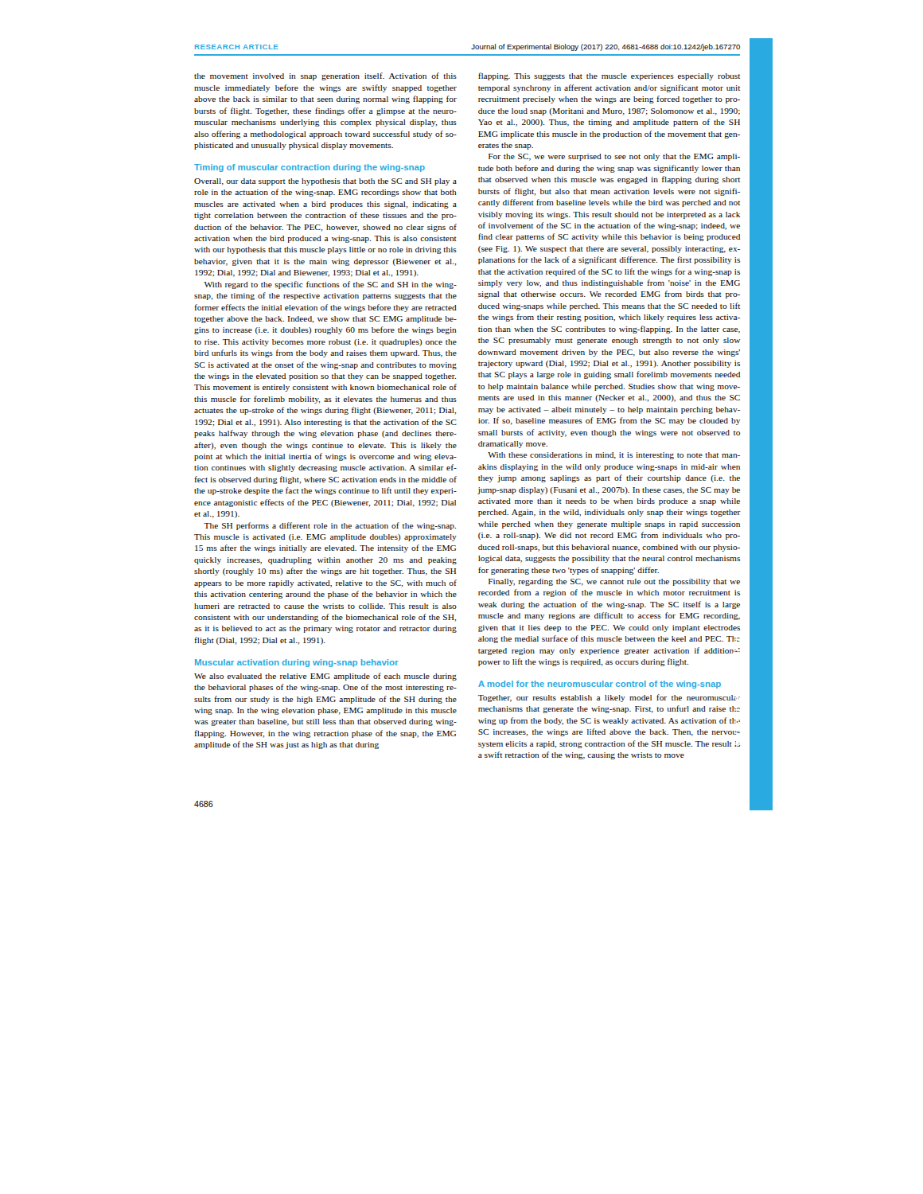Journal of Experimental Biology
RESEARCH ARTICLE
Journal of Experimental Biology (2017) 220, 4681-4688 doi:10.1242/jeb.167270
the movement involved in snap generation itself. Activation of this muscle immediately before the wings are swiftly snapped together above the back is similar to that seen during normal wing flapping for bursts of flight. Together, these findings offer a glimpse at the neuromuscular mechanisms underlying this complex physical display, thus also offering a methodological approach toward successful study of sophisticated and unusually physical display movements.
Timing of muscular contraction during the wing-snap
Overall, our data support the hypothesis that both the SC and SH play a role in the actuation of the wing-snap. EMG recordings show that both muscles are activated when a bird produces this signal, indicating a tight correlation between the contraction of these tissues and the production of the behavior. The PEC, however, showed no clear signs of activation when the bird produced a wing-snap. This is also consistent with our hypothesis that this muscle plays little or no role in driving this behavior, given that it is the main wing depressor (Biewener et al., 1992; Dial, 1992; Dial and Biewener, 1993; Dial et al., 1991).
With regard to the specific functions of the SC and SH in the wing-snap, the timing of the respective activation patterns suggests that the former effects the initial elevation of the wings before they are retracted together above the back. Indeed, we show that SC EMG amplitude begins to increase (i.e. it doubles) roughly 60 ms before the wings begin to rise. This activity becomes more robust (i.e. it quadruples) once the bird unfurls its wings from the body and raises them upward. Thus, the SC is activated at the onset of the wing-snap and contributes to moving the wings in the elevated position so that they can be snapped together. This movement is entirely consistent with known biomechanical role of this muscle for forelimb mobility, as it elevates the humerus and thus actuates the up-stroke of the wings during flight (Biewener, 2011; Dial, 1992; Dial et al., 1991). Also interesting is that the activation of the SC peaks halfway through the wing elevation phase (and declines thereafter), even though the wings continue to elevate. This is likely the point at which the initial inertia of wings is overcome and wing elevation continues with slightly decreasing muscle activation. A similar effect is observed during flight, where SC activation ends in the middle of the up-stroke despite the fact the wings continue to lift until they experience antagonistic effects of the PEC (Biewener, 2011; Dial, 1992; Dial et al., 1991).
The SH performs a different role in the actuation of the wing-snap. This muscle is activated (i.e. EMG amplitude doubles) approximately 15 ms after the wings initially are elevated. The intensity of the EMG quickly increases, quadrupling within another 20 ms and peaking shortly (roughly 10 ms) after the wings are hit together. Thus, the SH appears to be more rapidly activated, relative to the SC, with much of this activation centering around the phase of the behavior in which the humeri are retracted to cause the wrists to collide. This result is also consistent with our understanding of the biomechanical role of the SH, as it is believed to act as the primary wing rotator and retractor during flight (Dial, 1992; Dial et al., 1991).
Muscular activation during wing-snap behavior
We also evaluated the relative EMG amplitude of each muscle during the behavioral phases of the wing-snap. One of the most interesting results from our study is the high EMG amplitude of the SH during the wing snap. In the wing elevation phase, EMG amplitude in this muscle was greater than baseline, but still less than that observed during wing-flapping. However, in the wing retraction phase of the snap, the EMG amplitude of the SH was just as high as that during
flapping. This suggests that the muscle experiences especially robust temporal synchrony in afferent activation and/or significant motor unit recruitment precisely when the wings are being forced together to produce the loud snap (Moritani and Muro, 1987; Solomonow et al., 1990; Yao et al., 2000). Thus, the timing and amplitude pattern of the SH EMG implicate this muscle in the production of the movement that generates the snap.
For the SC, we were surprised to see not only that the EMG amplitude both before and during the wing snap was significantly lower than that observed when this muscle was engaged in flapping during short bursts of flight, but also that mean activation levels were not significantly different from baseline levels while the bird was perched and not visibly moving its wings. This result should not be interpreted as a lack of involvement of the SC in the actuation of the wing-snap; indeed, we find clear patterns of SC activity while this behavior is being produced (see Fig. 1). We suspect that there are several, possibly interacting, explanations for the lack of a significant difference. The first possibility is that the activation required of the SC to lift the wings for a wing-snap is simply very low, and thus indistinguishable from 'noise' in the EMG signal that otherwise occurs. We recorded EMG from birds that produced wing-snaps while perched. This means that the SC needed to lift the wings from their resting position, which likely requires less activation than when the SC contributes to wing-flapping. In the latter case, the SC presumably must generate enough strength to not only slow downward movement driven by the PEC, but also reverse the wings' trajectory upward (Dial, 1992; Dial et al., 1991). Another possibility is that SC plays a large role in guiding small forelimb movements needed to help maintain balance while perched. Studies show that wing movements are used in this manner (Necker et al., 2000), and thus the SC may be activated – albeit minutely – to help maintain perching behavior. If so, baseline measures of EMG from the SC may be clouded by small bursts of activity, even though the wings were not observed to dramatically move.
With these considerations in mind, it is interesting to note that manakins displaying in the wild only produce wing-snaps in mid-air when they jump among saplings as part of their courtship dance (i.e. the jump-snap display) (Fusani et al., 2007b). In these cases, the SC may be activated more than it needs to be when birds produce a snap while perched. Again, in the wild, individuals only snap their wings together while perched when they generate multiple snaps in rapid succession (i.e. a roll-snap). We did not record EMG from individuals who produced roll-snaps, but this behavioral nuance, combined with our physiological data, suggests the possibility that the neural control mechanisms for generating these two 'types of snapping' differ.
Finally, regarding the SC, we cannot rule out the possibility that we recorded from a region of the muscle in which motor recruitment is weak during the actuation of the wing-snap. The SC itself is a large muscle and many regions are difficult to access for EMG recording, given that it lies deep to the PEC. We could only implant electrodes along the medial surface of this muscle between the keel and PEC. The targeted region may only experience greater activation if additional power to lift the wings is required, as occurs during flight.
A model for the neuromuscular control of the wing-snap
Together, our results establish a likely model for the neuromuscular mechanisms that generate the wing-snap. First, to unfurl and raise the wing up from the body, the SC is weakly activated. As activation of the SC increases, the wings are lifted above the back. Then, the nervous system elicits a rapid, strong contraction of the SH muscle. The result is a swift retraction of the wing, causing the wrists to move
4686